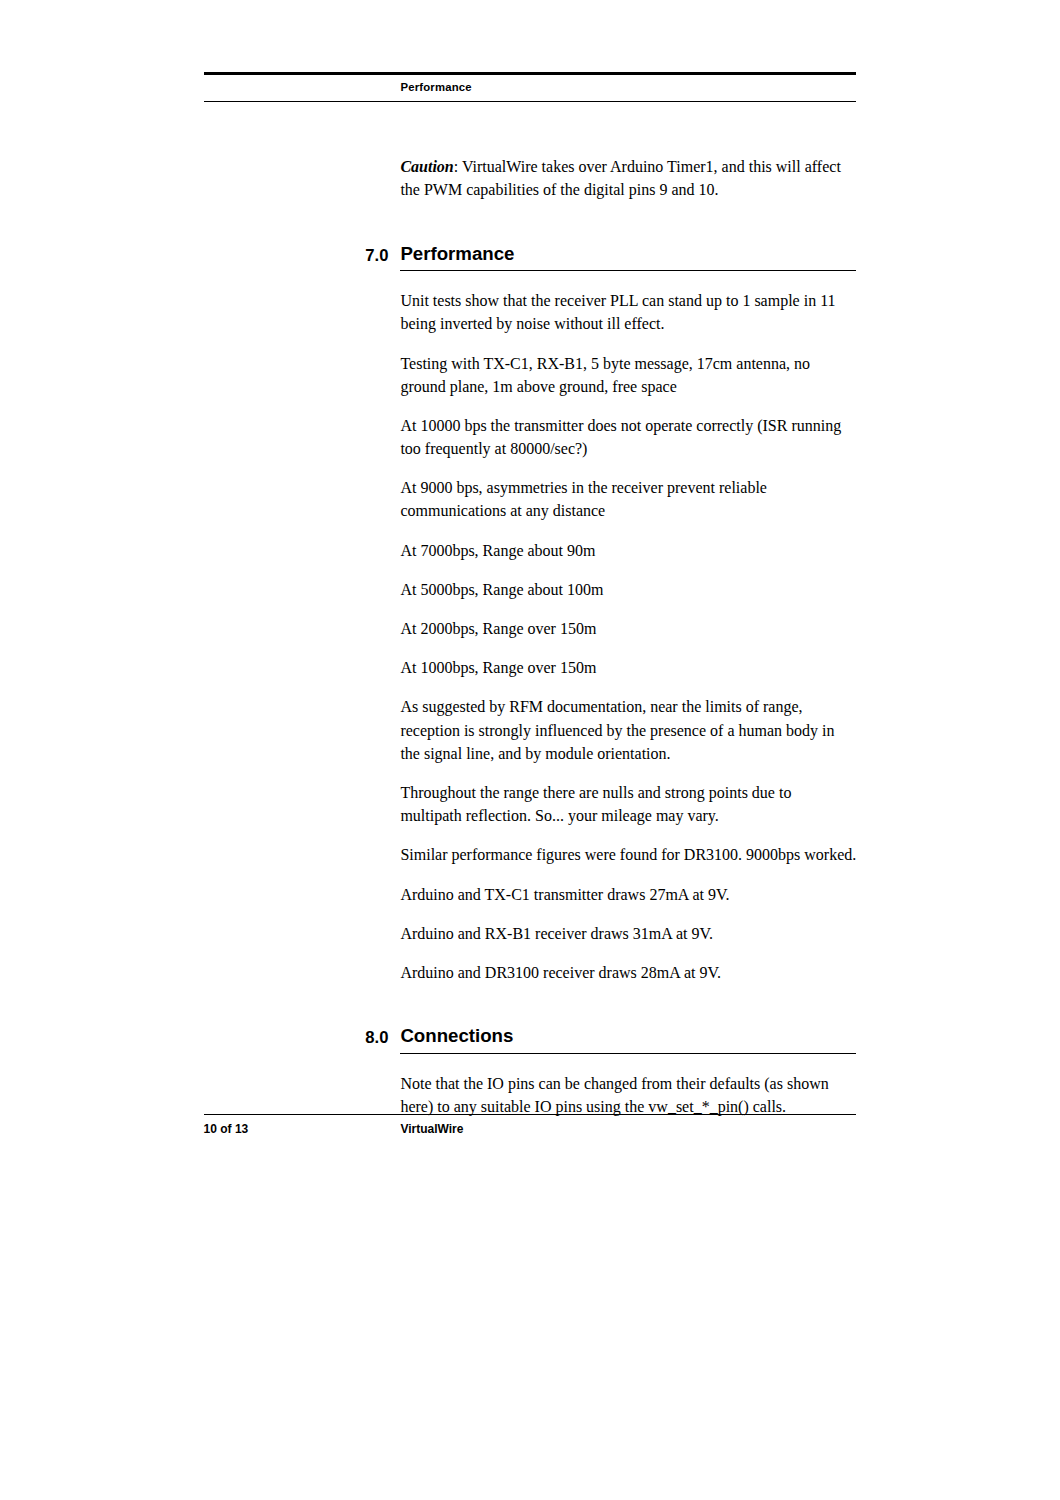Performance
Caution: VirtualWire takes over Arduino Timer1, and this will affect the PWM capabilities of the digital pins 9 and 10.
7.0
Performance
Unit tests show that the receiver PLL can stand up to 1 sample in 11 being inverted by noise without ill effect.
Testing with TX-C1, RX-B1, 5 byte message, 17cm antenna, no ground plane, 1m above ground, free space
At 10000 bps the transmitter does not operate correctly (ISR running too frequently at 80000/sec?)
At 9000 bps, asymmetries in the receiver prevent reliable communications at any distance
At 7000bps, Range about 90m
At 5000bps, Range about 100m
At 2000bps, Range over 150m
At 1000bps, Range over 150m
As suggested by RFM documentation, near the limits of range, reception is strongly influenced by the presence of a human body in the signal line, and by module orientation.
Throughout the range there are nulls and strong points due to multipath reflection. So... your mileage may vary.
Similar performance figures were found for DR3100. 9000bps worked.
Arduino and TX-C1 transmitter draws 27mA at 9V.
Arduino and RX-B1 receiver draws 31mA at 9V.
Arduino and DR3100 receiver draws 28mA at 9V.
8.0
Connections
Note that the IO pins can be changed from their defaults (as shown here) to any suitable IO pins using the vw_set_*_pin() calls.
10 of 13 VirtualWire